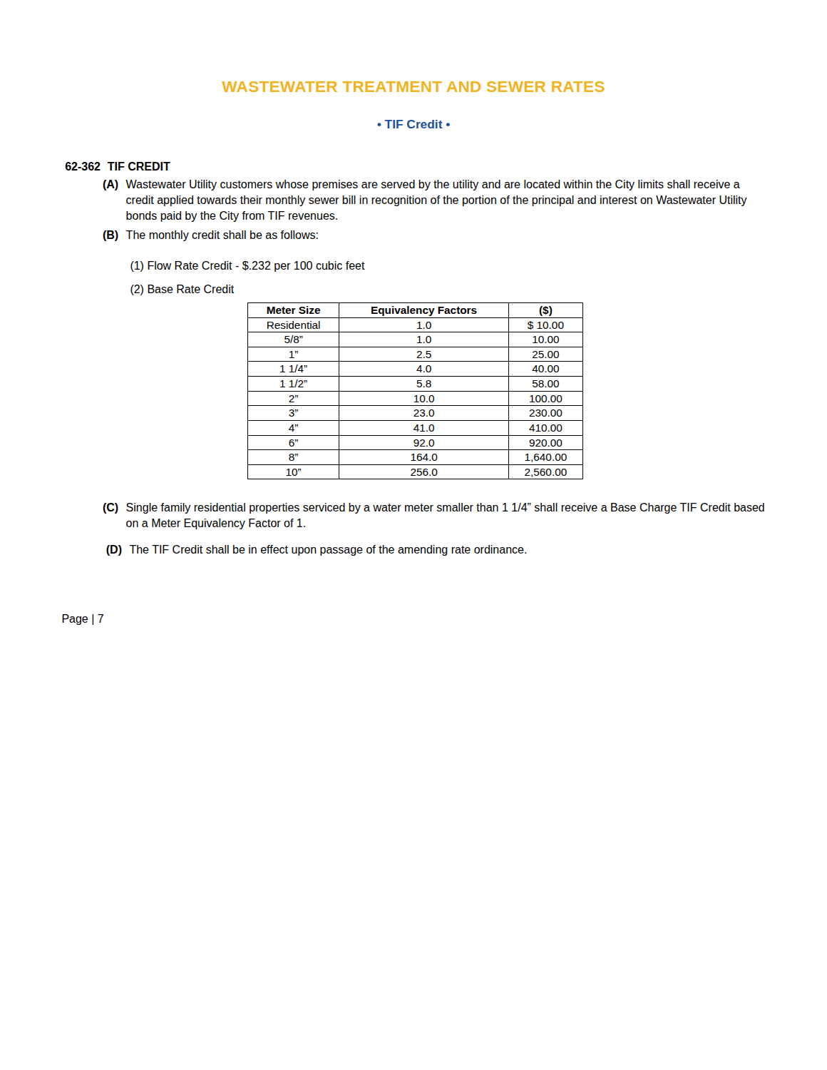WASTEWATER TREATMENT AND SEWER RATES
• TIF Credit •
62-362 TIF CREDIT
(A)
Wastewater Utility customers whose premises are served by the utility and are located within the City limits shall receive a credit applied towards their monthly sewer bill in recognition of the portion of the principal and interest on Wastewater Utility bonds paid by the City from TIF revenues.
(B)
The monthly credit shall be as follows:
(1) Flow Rate Credit - $.232 per 100 cubic feet
(2) Base Rate Credit
| Meter Size | Equivalency Factors | ($) |
| --- | --- | --- |
| Residential | 1.0 | $ 10.00 |
| 5/8” | 1.0 | 10.00 |
| 1” | 2.5 | 25.00 |
| 1 1/4” | 4.0 | 40.00 |
| 1 1/2” | 5.8 | 58.00 |
| 2” | 10.0 | 100.00 |
| 3” | 23.0 | 230.00 |
| 4” | 41.0 | 410.00 |
| 6” | 92.0 | 920.00 |
| 8” | 164.0 | 1,640.00 |
| 10” | 256.0 | 2,560.00 |
(C)
Single family residential properties serviced by a water meter smaller than 1 1/4” shall receive a Base Charge TIF Credit based on a Meter Equivalency Factor of 1.
(D)
The TIF Credit shall be in effect upon passage of the amending rate ordinance.
Page | 7